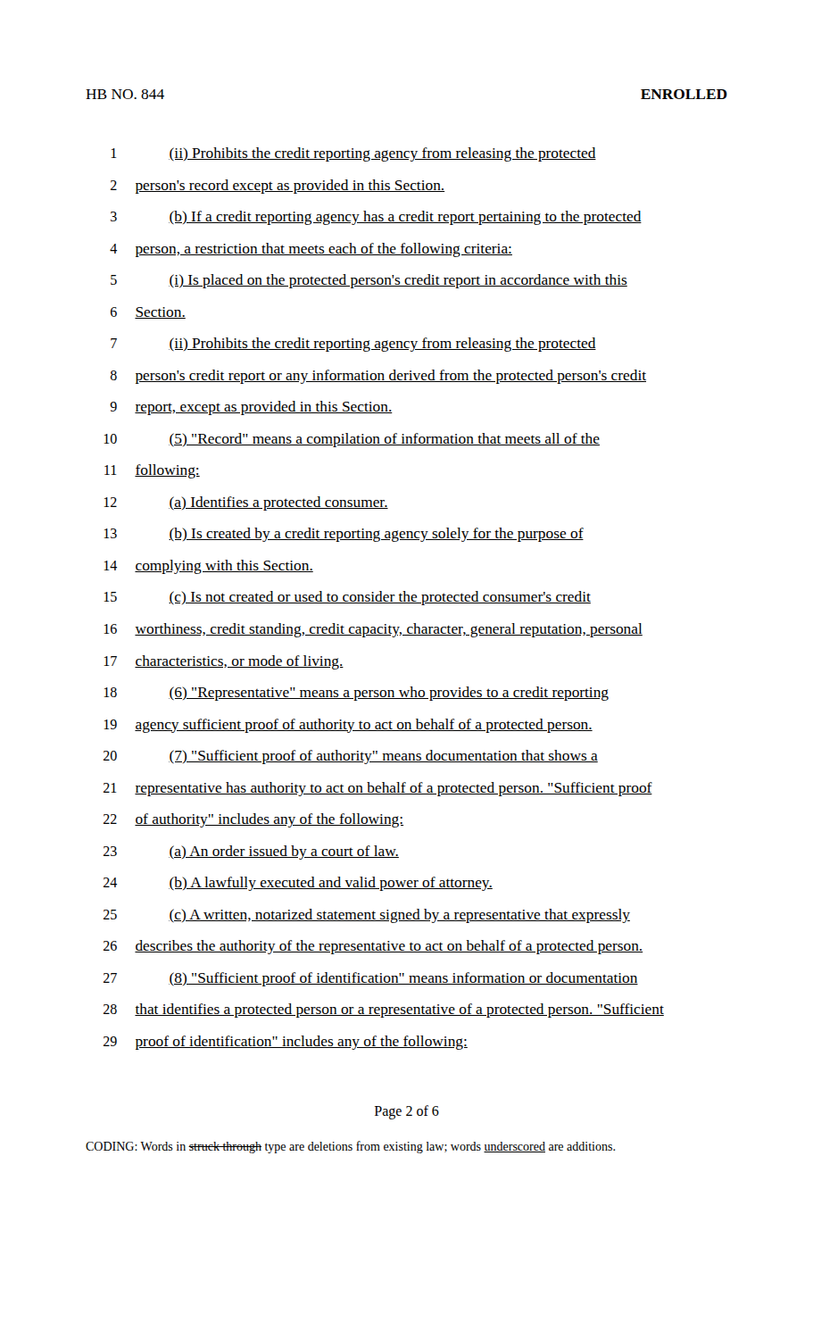HB NO. 844 ENROLLED
(ii) Prohibits the credit reporting agency from releasing the protected
person's record except as provided in this Section.
(b) If a credit reporting agency has a credit report pertaining to the protected
person, a restriction that meets each of the following criteria:
(i) Is placed on the protected person's credit report in accordance with this
Section.
(ii) Prohibits the credit reporting agency from releasing the protected
person's credit report or any information derived from the protected person's credit
report, except as provided in this Section.
(5) "Record" means a compilation of information that meets all of the
following:
(a) Identifies a protected consumer.
(b) Is created by a credit reporting agency solely for the purpose of
complying with this Section.
(c) Is not created or used to consider the protected consumer's credit
worthiness, credit standing, credit capacity, character, general reputation, personal
characteristics, or mode of living.
(6) "Representative" means a person who provides to a credit reporting
agency sufficient proof of authority to act on behalf of a protected person.
(7) "Sufficient proof of authority" means documentation that shows a
representative has authority to act on behalf of a protected person. "Sufficient proof
of authority" includes any of the following:
(a) An order issued by a court of law.
(b) A lawfully executed and valid power of attorney.
(c) A written, notarized statement signed by a representative that expressly
describes the authority of the representative to act on behalf of a protected person.
(8) "Sufficient proof of identification" means information or documentation
that identifies a protected person or a representative of a protected person. "Sufficient
proof of identification" includes any of the following:
Page 2 of 6
CODING: Words in struck through type are deletions from existing law; words underscored are additions.